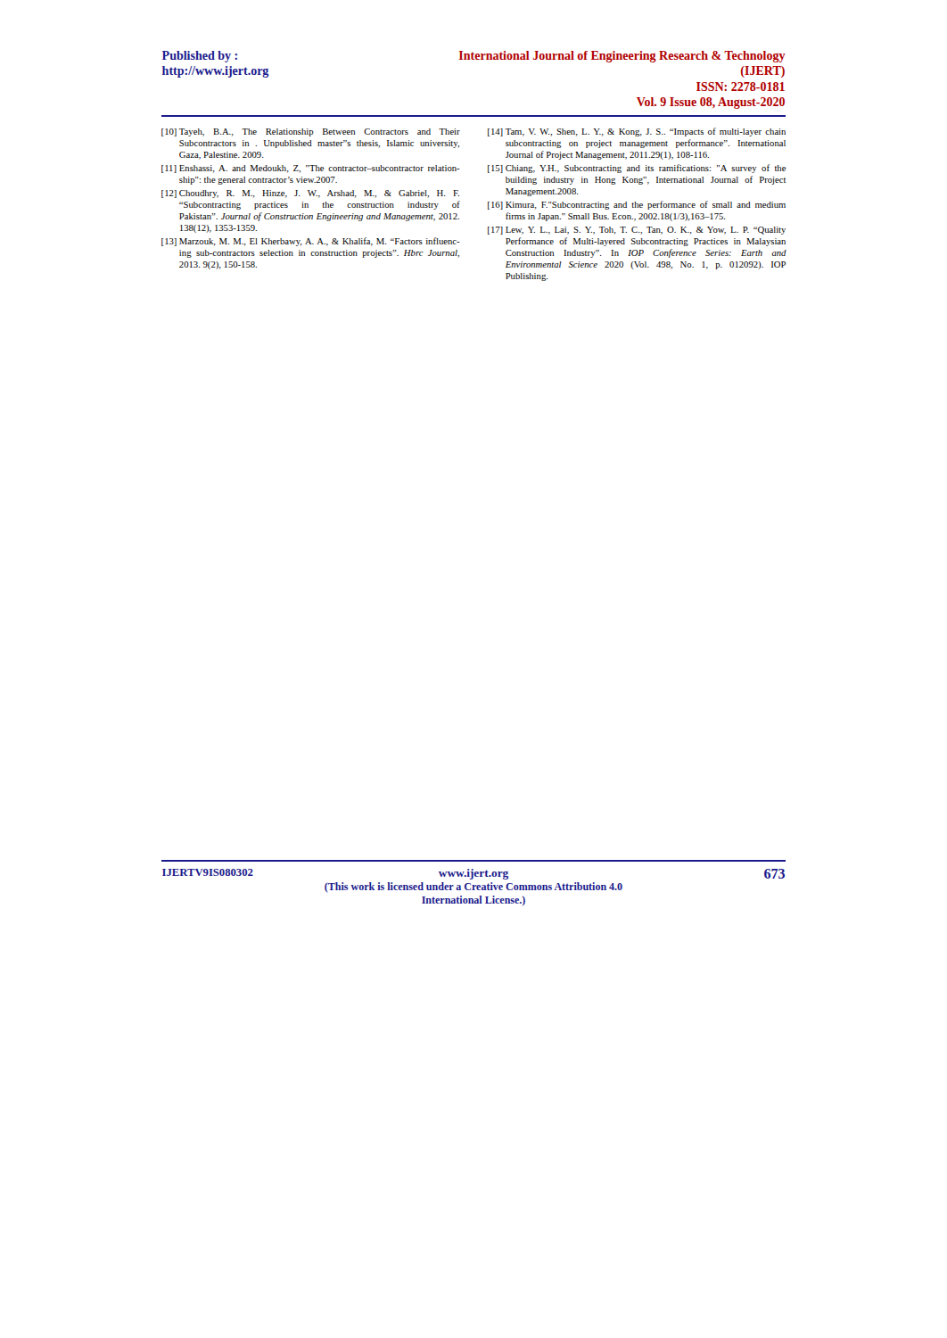| Published by : http://www.ijert.org | International Journal of Engineering Research & Technology (IJERT) ISSN: 2278-0181 Vol. 9 Issue 08, August-2020 |
[10] Tayeh, B.A., The Relationship Between Contractors and Their Subcontractors in . Unpublished master”s thesis, Islamic university, Gaza, Palestine. 2009.
[11] Enshassi, A. and Medoukh, Z, "The contractor–subcontractor relationship": the general contractor’s view.2007.
[12] Choudhry, R. M., Hinze, J. W., Arshad, M., & Gabriel, H. F. “Subcontracting practices in the construction industry of Pakistan”. Journal of Construction Engineering and Management, 2012. 138(12), 1353-1359.
[13] Marzouk, M. M., El Kherbawy, A. A., & Khalifa, M. “Factors influencing sub-contractors selection in construction projects”. Hbrc Journal, 2013. 9(2), 150-158.
[14] Tam, V. W., Shen, L. Y., & Kong, J. S.. “Impacts of multi-layer chain subcontracting on project management performance”. International Journal of Project Management, 2011.29(1), 108-116.
[15] Chiang, Y.H., Subcontracting and its ramifications: "A survey of the building industry in Hong Kong", International Journal of Project Management.2008.
[16] Kimura, F."Subcontracting and the performance of small and medium firms in Japan." Small Bus. Econ., 2002.18(1/3),163–175.
[17] Lew, Y. L., Lai, S. Y., Toh, T. C., Tan, O. K., & Yow, L. P. “Quality Performance of Multi-layered Subcontracting Practices in Malaysian Construction Industry”. In IOP Conference Series: Earth and Environmental Science 2020 (Vol. 498, No. 1, p. 012092). IOP Publishing.
| IJERTV9IS080302 | www.ijert.org (This work is licensed under a Creative Commons Attribution 4.0 International License.) | 673 |